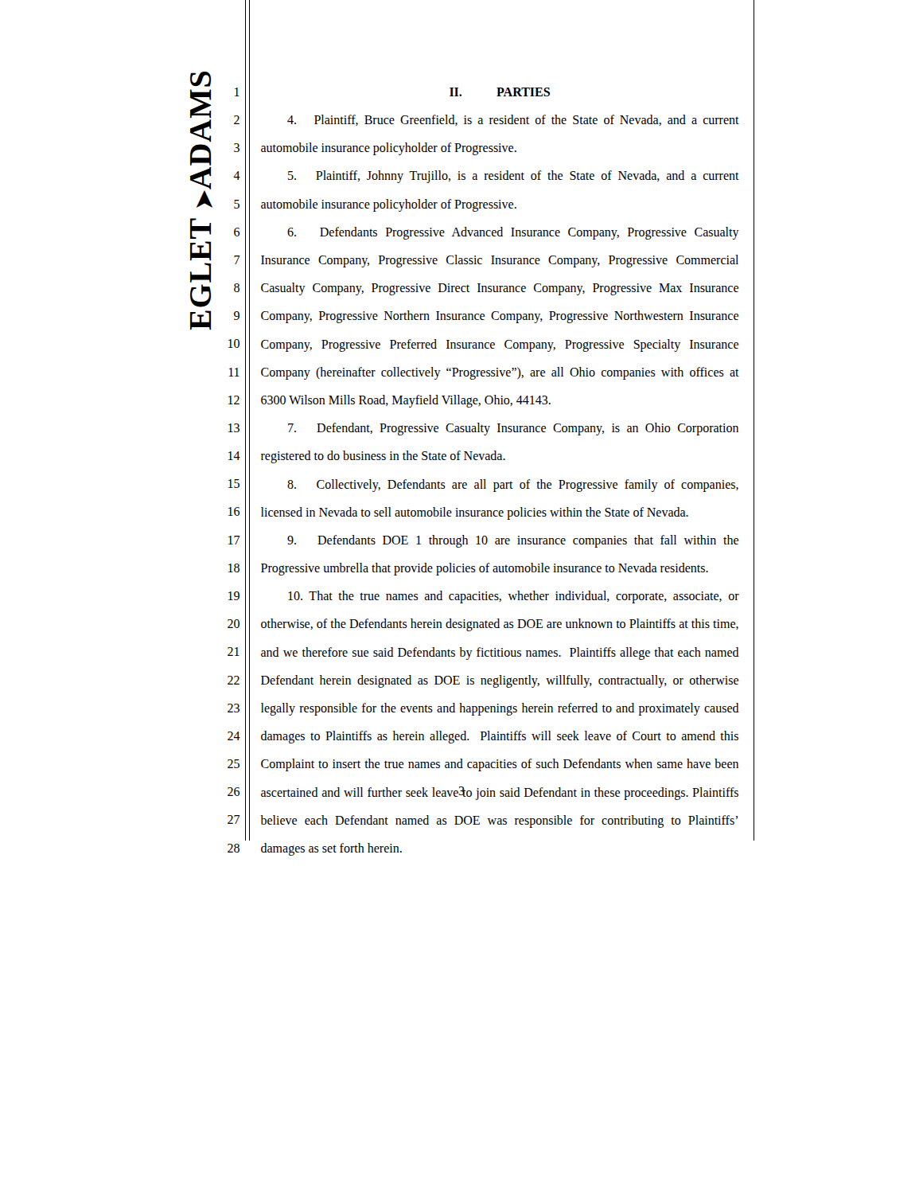EGLET ➤ADAMS
1
2
3
4
5
6
7
8
9
10
11
12
13
14
15
16
17
18
19
20
21
22
23
24
25
26
27
28
II. PARTIES
4. Plaintiff, Bruce Greenfield, is a resident of the State of Nevada, and a current automobile insurance policyholder of Progressive.
5. Plaintiff, Johnny Trujillo, is a resident of the State of Nevada, and a current automobile insurance policyholder of Progressive.
6. Defendants Progressive Advanced Insurance Company, Progressive Casualty Insurance Company, Progressive Classic Insurance Company, Progressive Commercial Casualty Company, Progressive Direct Insurance Company, Progressive Max Insurance Company, Progressive Northern Insurance Company, Progressive Northwestern Insurance Company, Progressive Preferred Insurance Company, Progressive Specialty Insurance Company (hereinafter collectively “Progressive”), are all Ohio companies with offices at 6300 Wilson Mills Road, Mayfield Village, Ohio, 44143.
7. Defendant, Progressive Casualty Insurance Company, is an Ohio Corporation registered to do business in the State of Nevada.
8. Collectively, Defendants are all part of the Progressive family of companies, licensed in Nevada to sell automobile insurance policies within the State of Nevada.
9. Defendants DOE 1 through 10 are insurance companies that fall within the Progressive umbrella that provide policies of automobile insurance to Nevada residents.
10. That the true names and capacities, whether individual, corporate, associate, or otherwise, of the Defendants herein designated as DOE are unknown to Plaintiffs at this time, and we therefore sue said Defendants by fictitious names. Plaintiffs allege that each named Defendant herein designated as DOE is negligently, willfully, contractually, or otherwise legally responsible for the events and happenings herein referred to and proximately caused damages to Plaintiffs as herein alleged. Plaintiffs will seek leave of Court to amend this Complaint to insert the true names and capacities of such Defendants when same have been ascertained and will further seek leave to join said Defendant in these proceedings. Plaintiffs believe each Defendant named as DOE was responsible for contributing to Plaintiffs’ damages as set forth herein.
3